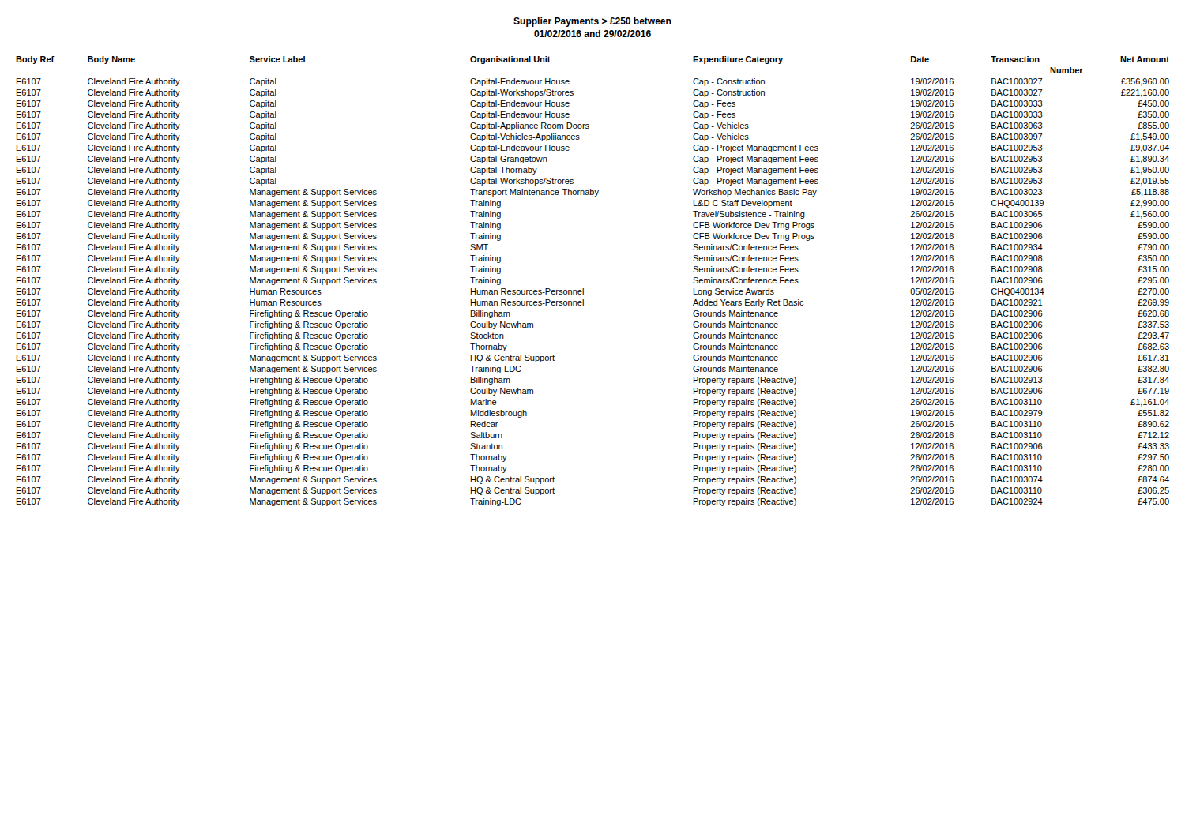Supplier Payments > £250 between
01/02/2016 and 29/02/2016
| Body Ref | Body Name | Service Label | Organisational Unit | Expenditure Category | Date | Transaction | Net Amount |
| --- | --- | --- | --- | --- | --- | --- | --- |
| | | | | | | Number | |
| E6107 | Cleveland Fire Authority | Capital | Capital-Endeavour House | Cap - Construction | 19/02/2016 | BAC1003027 | £356,960.00 |
| E6107 | Cleveland Fire Authority | Capital | Capital-Workshops/Strores | Cap - Construction | 19/02/2016 | BAC1003027 | £221,160.00 |
| E6107 | Cleveland Fire Authority | Capital | Capital-Endeavour House | Cap - Fees | 19/02/2016 | BAC1003033 | £450.00 |
| E6107 | Cleveland Fire Authority | Capital | Capital-Endeavour House | Cap - Fees | 19/02/2016 | BAC1003033 | £350.00 |
| E6107 | Cleveland Fire Authority | Capital | Capital-Appliance Room Doors | Cap - Vehicles | 26/02/2016 | BAC1003063 | £855.00 |
| E6107 | Cleveland Fire Authority | Capital | Capital-Vehicles-Appliiances | Cap - Vehicles | 26/02/2016 | BAC1003097 | £1,549.00 |
| E6107 | Cleveland Fire Authority | Capital | Capital-Endeavour House | Cap - Project Management Fees | 12/02/2016 | BAC1002953 | £9,037.04 |
| E6107 | Cleveland Fire Authority | Capital | Capital-Grangetown | Cap - Project Management Fees | 12/02/2016 | BAC1002953 | £1,890.34 |
| E6107 | Cleveland Fire Authority | Capital | Capital-Thornaby | Cap - Project Management Fees | 12/02/2016 | BAC1002953 | £1,950.00 |
| E6107 | Cleveland Fire Authority | Capital | Capital-Workshops/Strores | Cap - Project Management Fees | 12/02/2016 | BAC1002953 | £2,019.55 |
| E6107 | Cleveland Fire Authority | Management & Support Services | Transport Maintenance-Thornaby | Workshop Mechanics Basic Pay | 19/02/2016 | BAC1003023 | £5,118.88 |
| E6107 | Cleveland Fire Authority | Management & Support Services | Training | L&D C Staff Development | 12/02/2016 | CHQ0400139 | £2,990.00 |
| E6107 | Cleveland Fire Authority | Management & Support Services | Training | Travel/Subsistence - Training | 26/02/2016 | BAC1003065 | £1,560.00 |
| E6107 | Cleveland Fire Authority | Management & Support Services | Training | CFB Workforce Dev Trng Progs | 12/02/2016 | BAC1002906 | £590.00 |
| E6107 | Cleveland Fire Authority | Management & Support Services | Training | CFB Workforce Dev Trng Progs | 12/02/2016 | BAC1002906 | £590.00 |
| E6107 | Cleveland Fire Authority | Management & Support Services | SMT | Seminars/Conference Fees | 12/02/2016 | BAC1002934 | £790.00 |
| E6107 | Cleveland Fire Authority | Management & Support Services | Training | Seminars/Conference Fees | 12/02/2016 | BAC1002908 | £350.00 |
| E6107 | Cleveland Fire Authority | Management & Support Services | Training | Seminars/Conference Fees | 12/02/2016 | BAC1002908 | £315.00 |
| E6107 | Cleveland Fire Authority | Management & Support Services | Training | Seminars/Conference Fees | 12/02/2016 | BAC1002906 | £295.00 |
| E6107 | Cleveland Fire Authority | Human Resources | Human Resources-Personnel | Long Service Awards | 05/02/2016 | CHQ0400134 | £270.00 |
| E6107 | Cleveland Fire Authority | Human Resources | Human Resources-Personnel | Added Years Early Ret Basic | 12/02/2016 | BAC1002921 | £269.99 |
| E6107 | Cleveland Fire Authority | Firefighting & Rescue Operatio | Billingham | Grounds Maintenance | 12/02/2016 | BAC1002906 | £620.68 |
| E6107 | Cleveland Fire Authority | Firefighting & Rescue Operatio | Coulby Newham | Grounds Maintenance | 12/02/2016 | BAC1002906 | £337.53 |
| E6107 | Cleveland Fire Authority | Firefighting & Rescue Operatio | Stockton | Grounds Maintenance | 12/02/2016 | BAC1002906 | £293.47 |
| E6107 | Cleveland Fire Authority | Firefighting & Rescue Operatio | Thornaby | Grounds Maintenance | 12/02/2016 | BAC1002906 | £682.63 |
| E6107 | Cleveland Fire Authority | Management & Support Services | HQ & Central Support | Grounds Maintenance | 12/02/2016 | BAC1002906 | £617.31 |
| E6107 | Cleveland Fire Authority | Management & Support Services | Training-LDC | Grounds Maintenance | 12/02/2016 | BAC1002906 | £382.80 |
| E6107 | Cleveland Fire Authority | Firefighting & Rescue Operatio | Billingham | Property repairs (Reactive) | 12/02/2016 | BAC1002913 | £317.84 |
| E6107 | Cleveland Fire Authority | Firefighting & Rescue Operatio | Coulby Newham | Property repairs (Reactive) | 12/02/2016 | BAC1002906 | £677.19 |
| E6107 | Cleveland Fire Authority | Firefighting & Rescue Operatio | Marine | Property repairs (Reactive) | 26/02/2016 | BAC1003110 | £1,161.04 |
| E6107 | Cleveland Fire Authority | Firefighting & Rescue Operatio | Middlesbrough | Property repairs (Reactive) | 19/02/2016 | BAC1002979 | £551.82 |
| E6107 | Cleveland Fire Authority | Firefighting & Rescue Operatio | Redcar | Property repairs (Reactive) | 26/02/2016 | BAC1003110 | £890.62 |
| E6107 | Cleveland Fire Authority | Firefighting & Rescue Operatio | Saltburn | Property repairs (Reactive) | 26/02/2016 | BAC1003110 | £712.12 |
| E6107 | Cleveland Fire Authority | Firefighting & Rescue Operatio | Stranton | Property repairs (Reactive) | 12/02/2016 | BAC1002906 | £433.33 |
| E6107 | Cleveland Fire Authority | Firefighting & Rescue Operatio | Thornaby | Property repairs (Reactive) | 26/02/2016 | BAC1003110 | £297.50 |
| E6107 | Cleveland Fire Authority | Firefighting & Rescue Operatio | Thornaby | Property repairs (Reactive) | 26/02/2016 | BAC1003110 | £280.00 |
| E6107 | Cleveland Fire Authority | Management & Support Services | HQ & Central Support | Property repairs (Reactive) | 26/02/2016 | BAC1003074 | £874.64 |
| E6107 | Cleveland Fire Authority | Management & Support Services | HQ & Central Support | Property repairs (Reactive) | 26/02/2016 | BAC1003110 | £306.25 |
| E6107 | Cleveland Fire Authority | Management & Support Services | Training-LDC | Property repairs (Reactive) | 12/02/2016 | BAC1002924 | £475.00 |